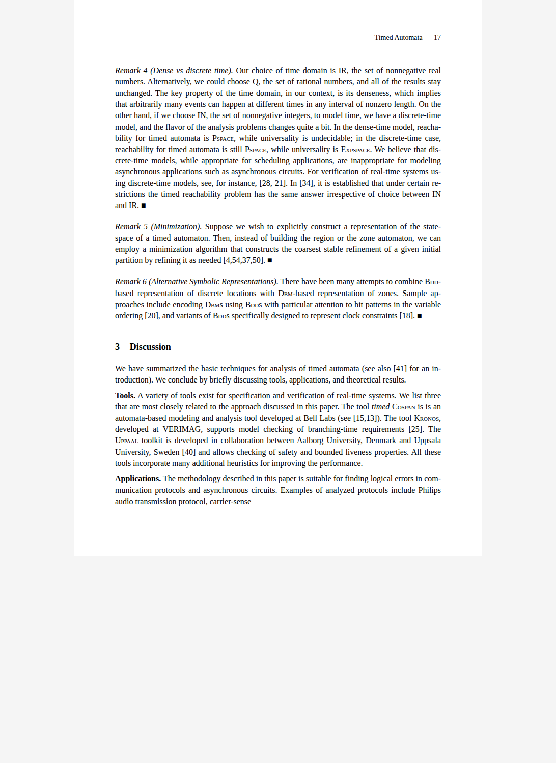Timed Automata 17
Remark 4 (Dense vs discrete time). Our choice of time domain is IR, the set of nonnegative real numbers. Alternatively, we could choose Q, the set of rational numbers, and all of the results stay unchanged. The key property of the time domain, in our context, is its denseness, which implies that arbitrarily many events can happen at different times in any interval of nonzero length. On the other hand, if we choose IN, the set of nonnegative integers, to model time, we have a discrete-time model, and the flavor of the analysis problems changes quite a bit. In the dense-time model, reachability for timed automata is Pspace, while universality is undecidable; in the discrete-time case, reachability for timed automata is still Pspace, while universality is Expspace. We believe that discrete-time models, while appropriate for scheduling applications, are inappropriate for modeling asynchronous applications such as asynchronous circuits. For verification of real-time systems using discrete-time models, see, for instance, [28, 21]. In [34], it is established that under certain restrictions the timed reachability problem has the same answer irrespective of choice between IN and IR. ■
Remark 5 (Minimization). Suppose we wish to explicitly construct a representation of the state-space of a timed automaton. Then, instead of building the region or the zone automaton, we can employ a minimization algorithm that constructs the coarsest stable refinement of a given initial partition by refining it as needed [4,54,37,50]. ■
Remark 6 (Alternative Symbolic Representations). There have been many attempts to combine Bdd-based representation of discrete locations with Dbm-based representation of zones. Sample approaches include encoding Dbms using Bdds with particular attention to bit patterns in the variable ordering [20], and variants of Bdds specifically designed to represent clock constraints [18]. ■
3 Discussion
We have summarized the basic techniques for analysis of timed automata (see also [41] for an introduction). We conclude by briefly discussing tools, applications, and theoretical results.
Tools. A variety of tools exist for specification and verification of real-time systems. We list three that are most closely related to the approach discussed in this paper. The tool timed Cospan is is an automata-based modeling and analysis tool developed at Bell Labs (see [15,13]). The tool Kronos, developed at VERIMAG, supports model checking of branching-time requirements [25]. The Uppaal toolkit is developed in collaboration between Aalborg University, Denmark and Uppsala University, Sweden [40] and allows checking of safety and bounded liveness properties. All these tools incorporate many additional heuristics for improving the performance.
Applications. The methodology described in this paper is suitable for finding logical errors in communication protocols and asynchronous circuits. Examples of analyzed protocols include Philips audio transmission protocol, carrier-sense